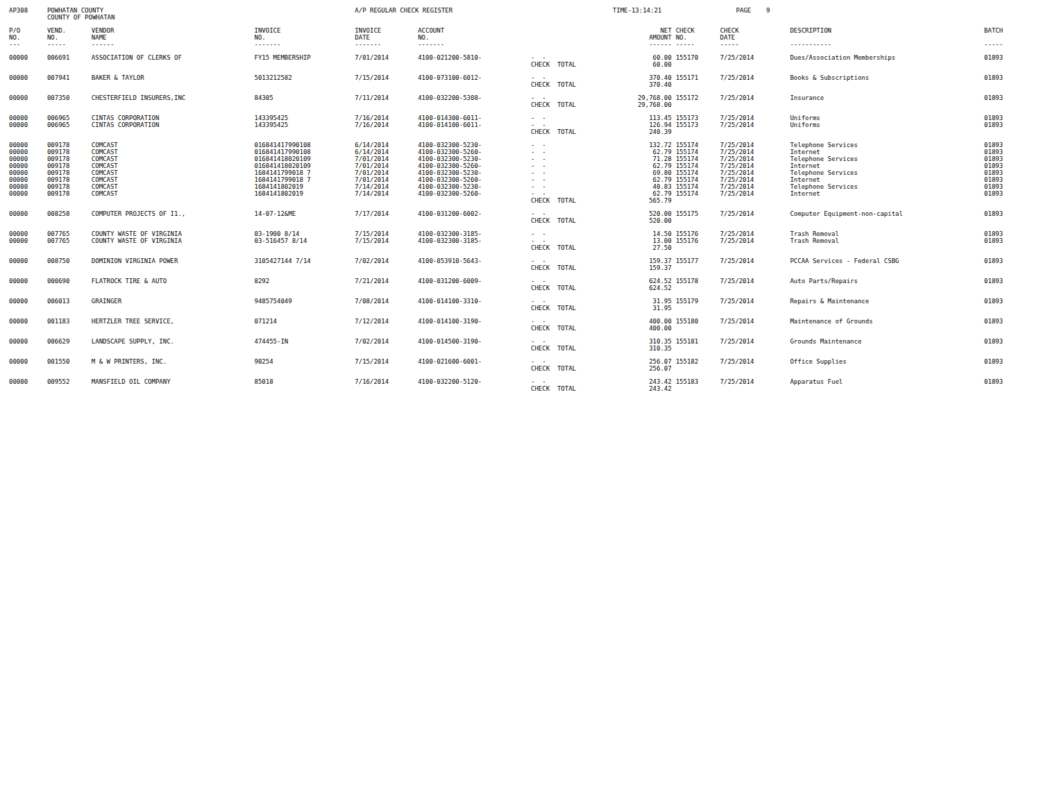| AP308 | POWHATAN COUNTY | A/P REGULAR CHECK REGISTER | TIME-13:14:21 | PAGE 9 | | | |
| | COUNTY OF POWHATAN | | | | | | |
| P/O | VEND. | VENDOR | INVOICE | INVOICE | ACCOUNT | | NET | CHECK | CHECK | | DESCRIPTION | BATCH |
| NO. | NO. | NAME | NO. | DATE | NO. | | AMOUNT | NO. | DATE | | | |
| --- | ----- | ------ | ------- | ------- | ------- | | ------ | ----- | ----- | | ----------- | ----- |
| 00000 | 006691 | ASSOCIATION OF CLERKS OF | FY15 MEMBERSHIP | 7/01/2014 | 4100-021200-5810- | - - | 60.00 | 155170 | 7/25/2014 | | Dues/Association Memberships | 01893 |
| | CHECK TOTAL | 60.00 | |
| 00000 | 007941 | BAKER & TAYLOR | 5013212582 | 7/15/2014 | 4100-073100-6012- | - - | 370.40 | 155171 | 7/25/2014 | | Books & Subscriptions | 01893 |
| | CHECK TOTAL | 370.40 | |
| 00000 | 007350 | CHESTERFIELD INSURERS,INC | 84305 | 7/11/2014 | 4100-032200-5308- | - - | 29,768.00 | 155172 | 7/25/2014 | | Insurance | 01893 |
| | CHECK TOTAL | 29,768.00 | |
| 00000 | 006965 | CINTAS CORPORATION | 143395425 | 7/16/2014 | 4100-014300-6011- | - - | 113.45 | 155173 | 7/25/2014 | | Uniforms | 01893 |
| 00000 | 006965 | CINTAS CORPORATION | 143395425 | 7/16/2014 | 4100-014100-6011- | - - | 126.94 | 155173 | 7/25/2014 | | Uniforms | 01893 |
| | CHECK TOTAL | 240.39 | |
| 00000 | 009178 | COMCAST | 016841417990108 | 6/14/2014 | 4100-032300-5230- | - - | 132.72 | 155174 | 7/25/2014 | | Telephone Services | 01893 |
| 00000 | 009178 | COMCAST | 016841417990108 | 6/14/2014 | 4100-032300-5260- | - - | 62.79 | 155174 | 7/25/2014 | | Internet | 01893 |
| 00000 | 009178 | COMCAST | 016841418020109 | 7/01/2014 | 4100-032300-5230- | - - | 71.28 | 155174 | 7/25/2014 | | Telephone Services | 01893 |
| 00000 | 009178 | COMCAST | 016841418020109 | 7/01/2014 | 4100-032300-5260- | - - | 62.79 | 155174 | 7/25/2014 | | Internet | 01893 |
| 00000 | 009178 | COMCAST | 1684141799018 7 | 7/01/2014 | 4100-032300-5230- | - - | 69.80 | 155174 | 7/25/2014 | | Telephone Services | 01893 |
| 00000 | 009178 | COMCAST | 1684141799018 7 | 7/01/2014 | 4100-032300-5260- | - - | 62.79 | 155174 | 7/25/2014 | | Internet | 01893 |
| 00000 | 009178 | COMCAST | 1684141802019 | 7/14/2014 | 4100-032300-5230- | - - | 40.83 | 155174 | 7/25/2014 | | Telephone Services | 01893 |
| 00000 | 009178 | COMCAST | 1684141802019 | 7/14/2014 | 4100-032300-5260- | - - | 62.79 | 155174 | 7/25/2014 | | Internet | 01893 |
| | CHECK TOTAL | 565.79 | |
| 00000 | 008258 | COMPUTER PROJECTS OF I1., | 14-07-12&ME | 7/17/2014 | 4100-031200-6002- | - - | 520.00 | 155175 | 7/25/2014 | | Computer Equipment-non-capital | 01893 |
| | CHECK TOTAL | 520.00 | |
| 00000 | 007765 | COUNTY WASTE OF VIRGINIA | 03-1900 8/14 | 7/15/2014 | 4100-032300-3185- | - - | 14.50 | 155176 | 7/25/2014 | | Trash Removal | 01893 |
| 00000 | 007765 | COUNTY WASTE OF VIRGINIA | 03-516457 8/14 | 7/15/2014 | 4100-032300-3185- | - - | 13.00 | 155176 | 7/25/2014 | | Trash Removal | 01893 |
| | CHECK TOTAL | 27.50 | |
| 00000 | 008750 | DOMINION VIRGINIA POWER | 3105427144 7/14 | 7/02/2014 | 4100-053910-5643- | - - | 159.37 | 155177 | 7/25/2014 | | PCCAA Services - Federal CSBG | 01893 |
| | CHECK TOTAL | 159.37 | |
| 00000 | 000690 | FLATROCK TIRE & AUTO | 8292 | 7/21/2014 | 4100-031200-6009- | - - | 624.52 | 155178 | 7/25/2014 | | Auto Parts/Repairs | 01893 |
| | CHECK TOTAL | 624.52 | |
| 00000 | 006013 | GRAINGER | 9485754049 | 7/08/2014 | 4100-014100-3310- | - - | 31.95 | 155179 | 7/25/2014 | | Repairs & Maintenance | 01893 |
| | CHECK TOTAL | 31.95 | |
| 00000 | 001183 | HERTZLER TREE SERVICE, | 071214 | 7/12/2014 | 4100-014100-3190- | - - | 400.00 | 155180 | 7/25/2014 | | Maintenance of Grounds | 01893 |
| | CHECK TOTAL | 400.00 | |
| 00000 | 006629 | LANDSCAPE SUPPLY, INC. | 474455-IN | 7/02/2014 | 4100-014500-3190- | - - | 310.35 | 155181 | 7/25/2014 | | Grounds Maintenance | 01893 |
| | CHECK TOTAL | 310.35 | |
| 00000 | 001550 | M & W PRINTERS, INC. | 90254 | 7/15/2014 | 4100-021600-6001- | - - | 256.07 | 155182 | 7/25/2014 | | Office Supplies | 01893 |
| | CHECK TOTAL | 256.07 | |
| 00000 | 009552 | MANSFIELD OIL COMPANY | 85018 | 7/16/2014 | 4100-032200-5120- | - - | 243.42 | 155183 | 7/25/2014 | | Apparatus Fuel | 01893 |
| | CHECK TOTAL | 243.42 | |